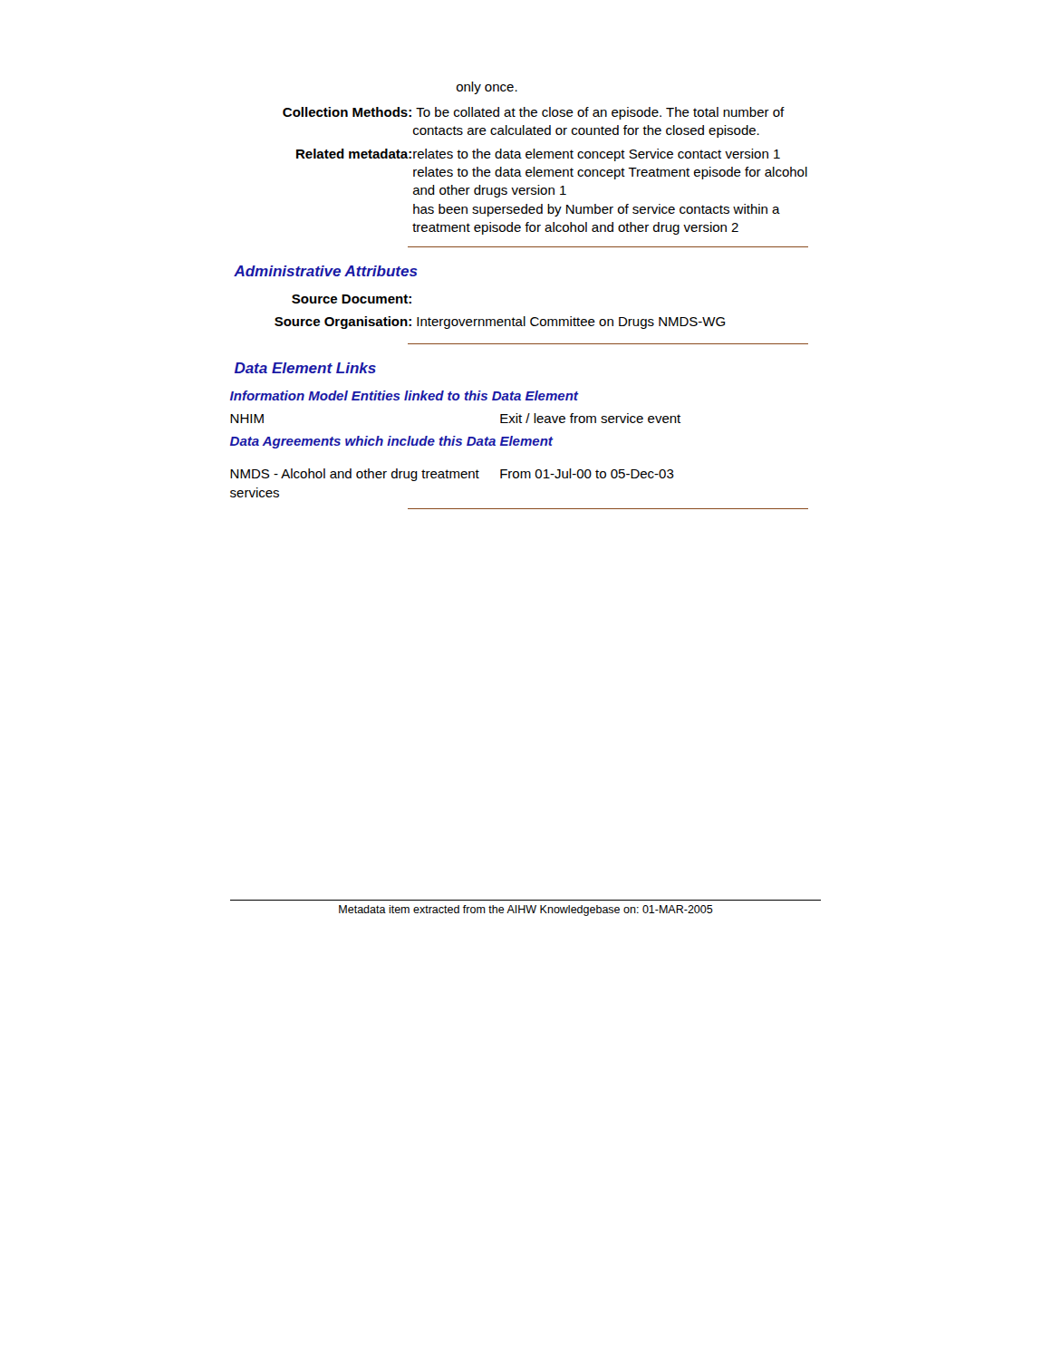only once.
| Collection Methods: | To be collated at the close of an episode. The total number of contacts are calculated or counted for the closed episode. |
| Related metadata: | relates to the data element concept Service contact version 1 relates to the data element concept Treatment episode for alcohol and other drugs version 1 has been superseded by Number of service contacts within a treatment episode for alcohol and other drug version 2 |
Administrative Attributes
| Source Document: | |
| Source Organisation: | Intergovernmental Committee on Drugs NMDS-WG |
Data Element Links
Information Model Entities linked to this Data Element
| NHIM | Exit / leave from service event |
Data Agreements which include this Data Element
| NMDS - Alcohol and other drug treatment services | From 01-Jul-00 to 05-Dec-03 |
Metadata item extracted from the AIHW Knowledgebase on: 01-MAR-2005